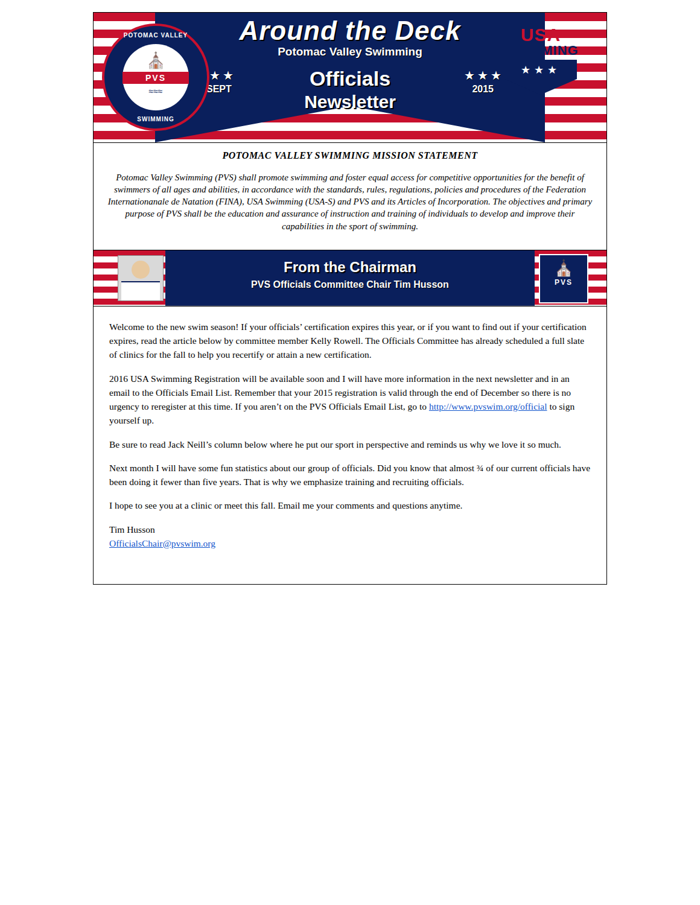Around the Deck
Potomac Valley Swimming
Officials
Newsletter
★★★
★★★
SEPT
2015
POTOMAC VALLEY
⛪
PVS
≈≈≈
SWIMMING
USA
SWIMMING
★★★
®
POTOMAC VALLEY SWIMMING MISSION STATEMENT
Potomac Valley Swimming (PVS) shall promote swimming and foster equal access for competitive opportunities for the benefit of swimmers of all ages and abilities, in accordance with the standards, rules, regulations, policies and procedures of the Federation Internationanale de Natation (FINA), USA Swimming (USA-S) and PVS and its Articles of Incorporation. The objectives and primary purpose of PVS shall be the education and assurance of instruction and training of individuals to develop and improve their capabilities in the sport of swimming.
From the Chairman
PVS Officials Committee Chair Tim Husson
⛪
PVS
Welcome to the new swim season! If your officials’ certification expires this year, or if you want to find out if your certification expires, read the article below by committee member Kelly Rowell. The Officials Committee has already scheduled a full slate of clinics for the fall to help you recertify or attain a new certification.
2016 USA Swimming Registration will be available soon and I will have more information in the next newsletter and in an email to the Officials Email List. Remember that your 2015 registration is valid through the end of December so there is no urgency to reregister at this time. If you aren’t on the PVS Officials Email List, go to http://www.pvswim.org/official to sign yourself up.
Be sure to read Jack Neill’s column below where he put our sport in perspective and reminds us why we love it so much.
Next month I will have some fun statistics about our group of officials. Did you know that almost ¾ of our current officials have been doing it fewer than five years. That is why we emphasize training and recruiting officials.
I hope to see you at a clinic or meet this fall. Email me your comments and questions anytime.
Tim Husson
OfficialsChair@pvswim.org